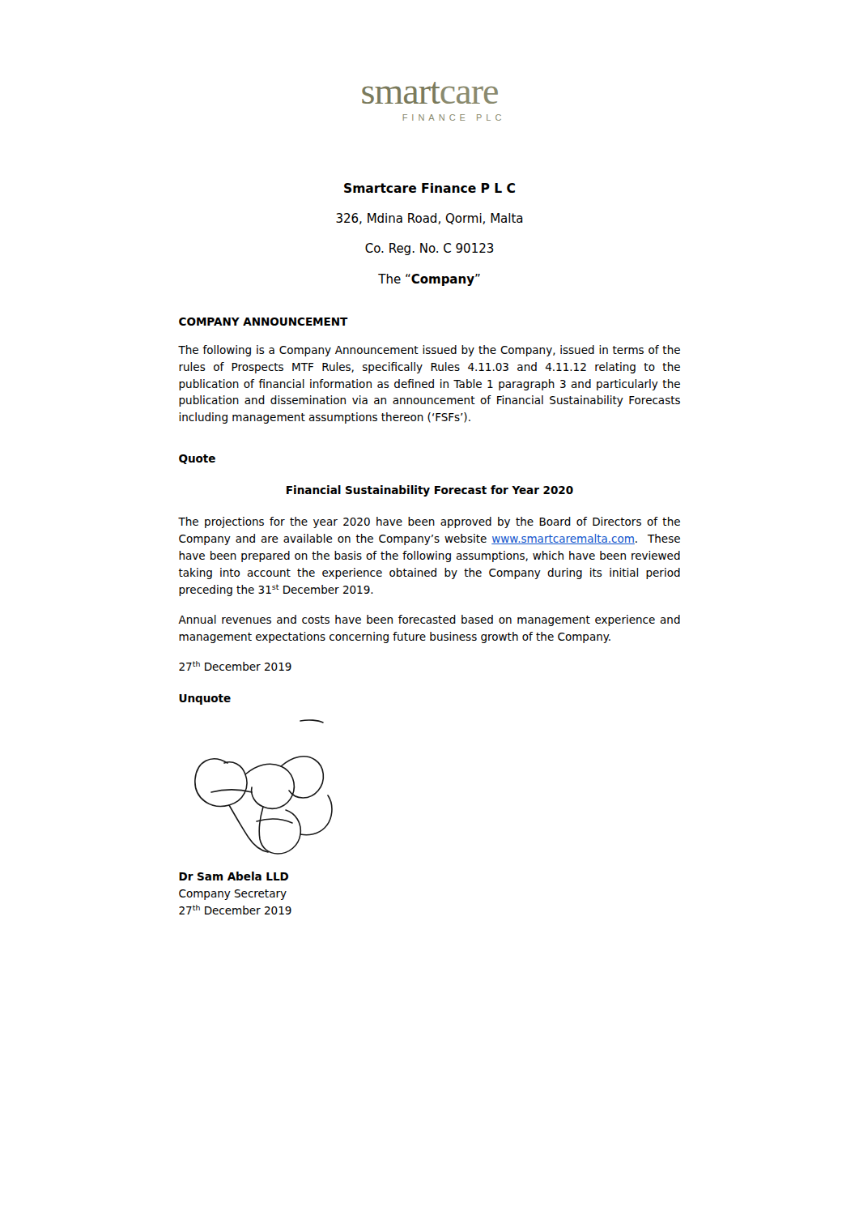smart care
FINANCE PLC
Smartcare Finance P L C
326, Mdina Road, Qormi, Malta
Co. Reg. No. C 90123
The “Company”
COMPANY ANNOUNCEMENT
The following is a Company Announcement issued by the Company, issued in terms of the rules of Prospects MTF Rules, specifically Rules 4.11.03 and 4.11.12 relating to the publication of financial information as defined in Table 1 paragraph 3 and particularly the publication and dissemination via an announcement of Financial Sustainability Forecasts including management assumptions thereon (‘FSFs’).
Quote
Financial Sustainability Forecast for Year 2020
The projections for the year 2020 have been approved by the Board of Directors of the Company and are available on the Company’s website www.smartcaremalta.com. These have been prepared on the basis of the following assumptions, which have been reviewed taking into account the experience obtained by the Company during its initial period preceding the 31st December 2019.
Annual revenues and costs have been forecasted based on management experience and management expectations concerning future business growth of the Company.
27th December 2019
Unquote
Dr Sam Abela LLD
Company Secretary
27th December 2019